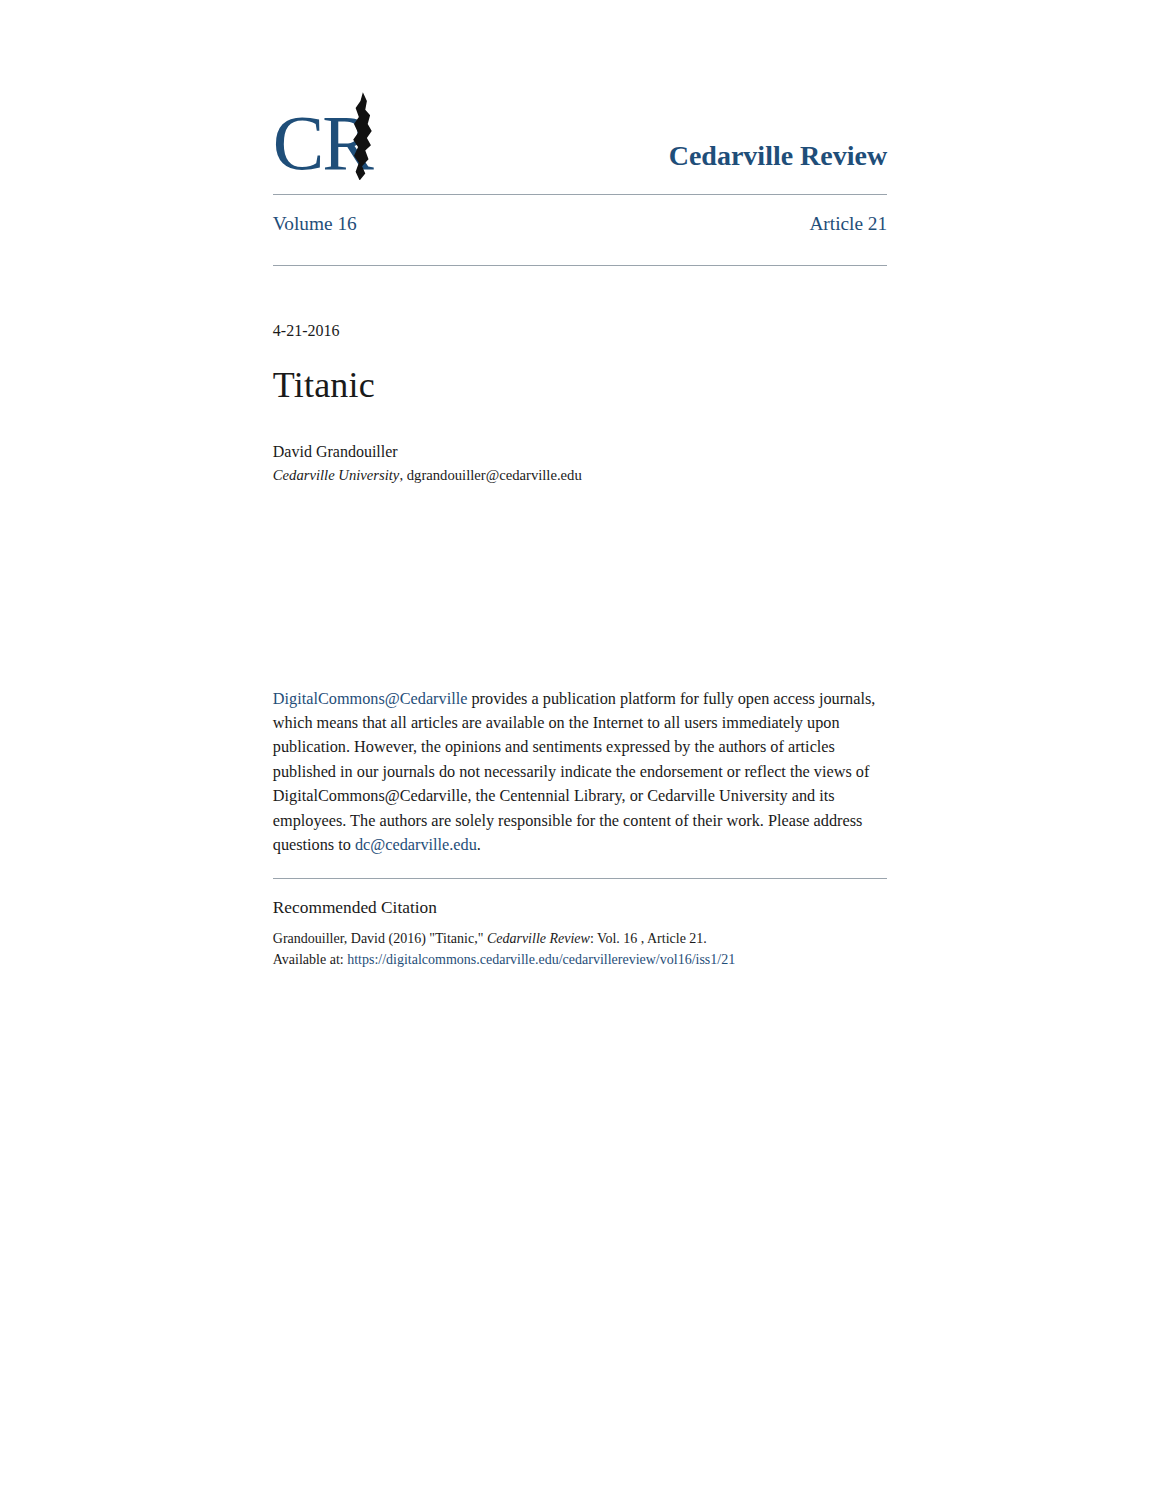CR
Cedarville Review
Volume 16 Article 21
4-21-2016
Titanic
David Grandouiller
Cedarville University, dgrandouiller@cedarville.edu
DigitalCommons@Cedarville provides a publication platform for fully open access journals, which means that all articles are available on the Internet to all users immediately upon publication. However, the opinions and sentiments expressed by the authors of articles published in our journals do not necessarily indicate the endorsement or reflect the views of DigitalCommons@Cedarville, the Centennial Library, or Cedarville University and its employees. The authors are solely responsible for the content of their work. Please address questions to dc@cedarville.edu.
Recommended Citation
Grandouiller, David (2016) "Titanic," Cedarville Review: Vol. 16 , Article 21.
Available at: https://digitalcommons.cedarville.edu/cedarvillereview/vol16/iss1/21